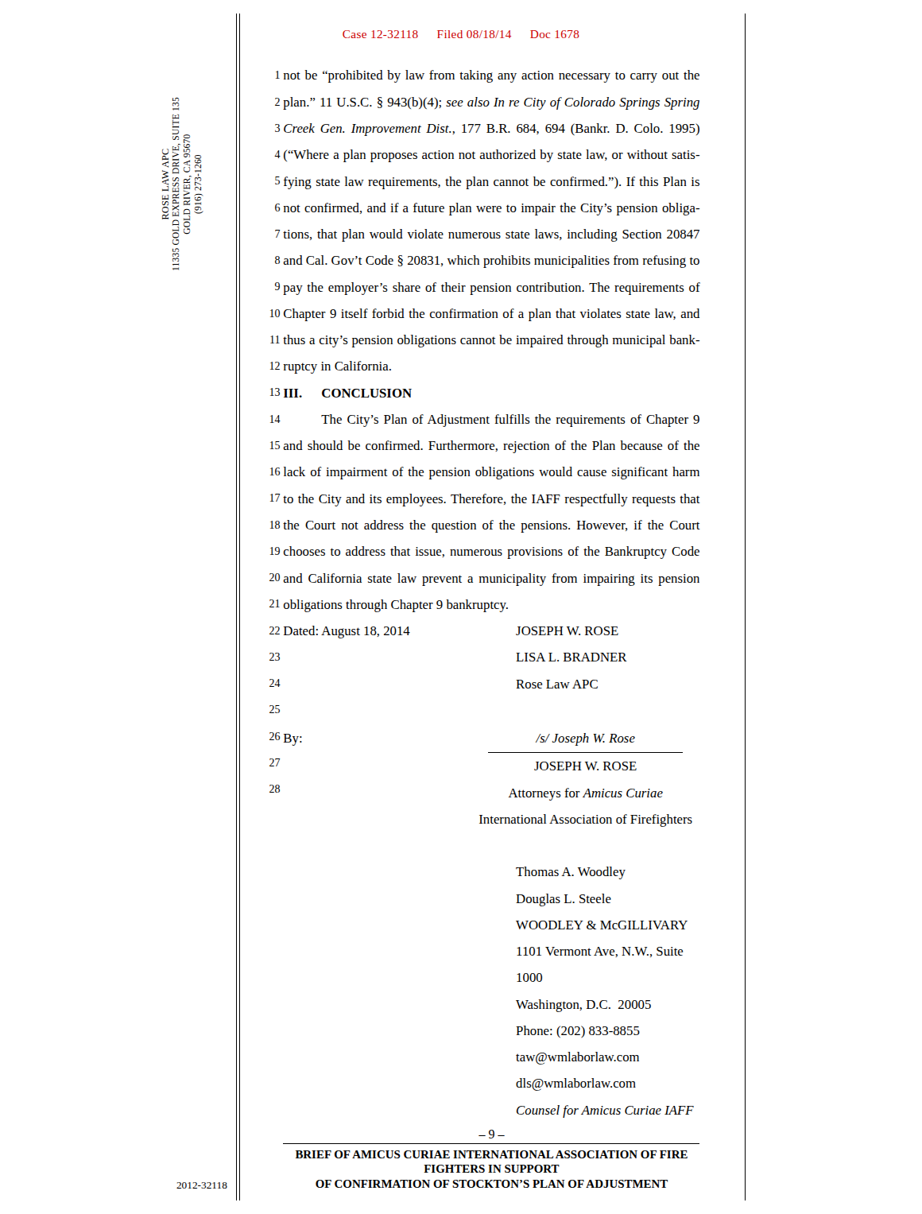Case 12-32118 Filed 08/18/14 Doc 1678
ROSE LAW APC
11335 GOLD EXPRESS DRIVE, SUITE 135
GOLD RIVER, CA 95670
(916) 273-1260
1
2
3
4
5
6
7
8
9
10
11
12
13
14
15
16
17
18
19
20
21
22
23
24
25
26
27
28
not be “prohibited by law from taking any action necessary to carry out the plan.” 11 U.S.C. § 943(b)(4); see also In re City of Colorado Springs Spring Creek Gen. Improvement Dist., 177 B.R. 684, 694 (Bankr. D. Colo. 1995) (“Where a plan proposes action not authorized by state law, or without satisfying state law requirements, the plan cannot be confirmed.”). If this Plan is not confirmed, and if a future plan were to impair the City’s pension obligations, that plan would violate numerous state laws, including Section 20847 and Cal. Gov’t Code § 20831, which prohibits municipalities from refusing to pay the employer’s share of their pension contribution. The requirements of Chapter 9 itself forbid the confirmation of a plan that violates state law, and thus a city’s pension obligations cannot be impaired through municipal bankruptcy in California.
III. CONCLUSION
The City’s Plan of Adjustment fulfills the requirements of Chapter 9 and should be confirmed. Furthermore, rejection of the Plan because of the lack of impairment of the pension obligations would cause significant harm to the City and its employees. Therefore, the IAFF respectfully requests that the Court not address the question of the pensions. However, if the Court chooses to address that issue, numerous provisions of the Bankruptcy Code and California state law prevent a municipality from impairing its pension obligations through Chapter 9 bankruptcy.
Dated: August 18, 2014
JOSEPH W. ROSE
LISA L. BRADNER
Rose Law APC
By:
/s/ Joseph W. Rose JOSEPH W. ROSE
Attorneys for Amicus Curiae
International Association of Firefighters
Thomas A. Woodley
Douglas L. Steele
WOODLEY & McGILLIVARY
1101 Vermont Ave, N.W., Suite 1000
Washington, D.C. 20005
Phone: (202) 833-8855
taw@wmlaborlaw.com
dls@wmlaborlaw.com
Counsel for Amicus Curiae IAFF
– 9 –
BRIEF OF AMICUS CURIAE INTERNATIONAL ASSOCIATION OF FIRE FIGHTERS IN SUPPORT
OF CONFIRMATION OF STOCKTON’S PLAN OF ADJUSTMENT
2012-32118